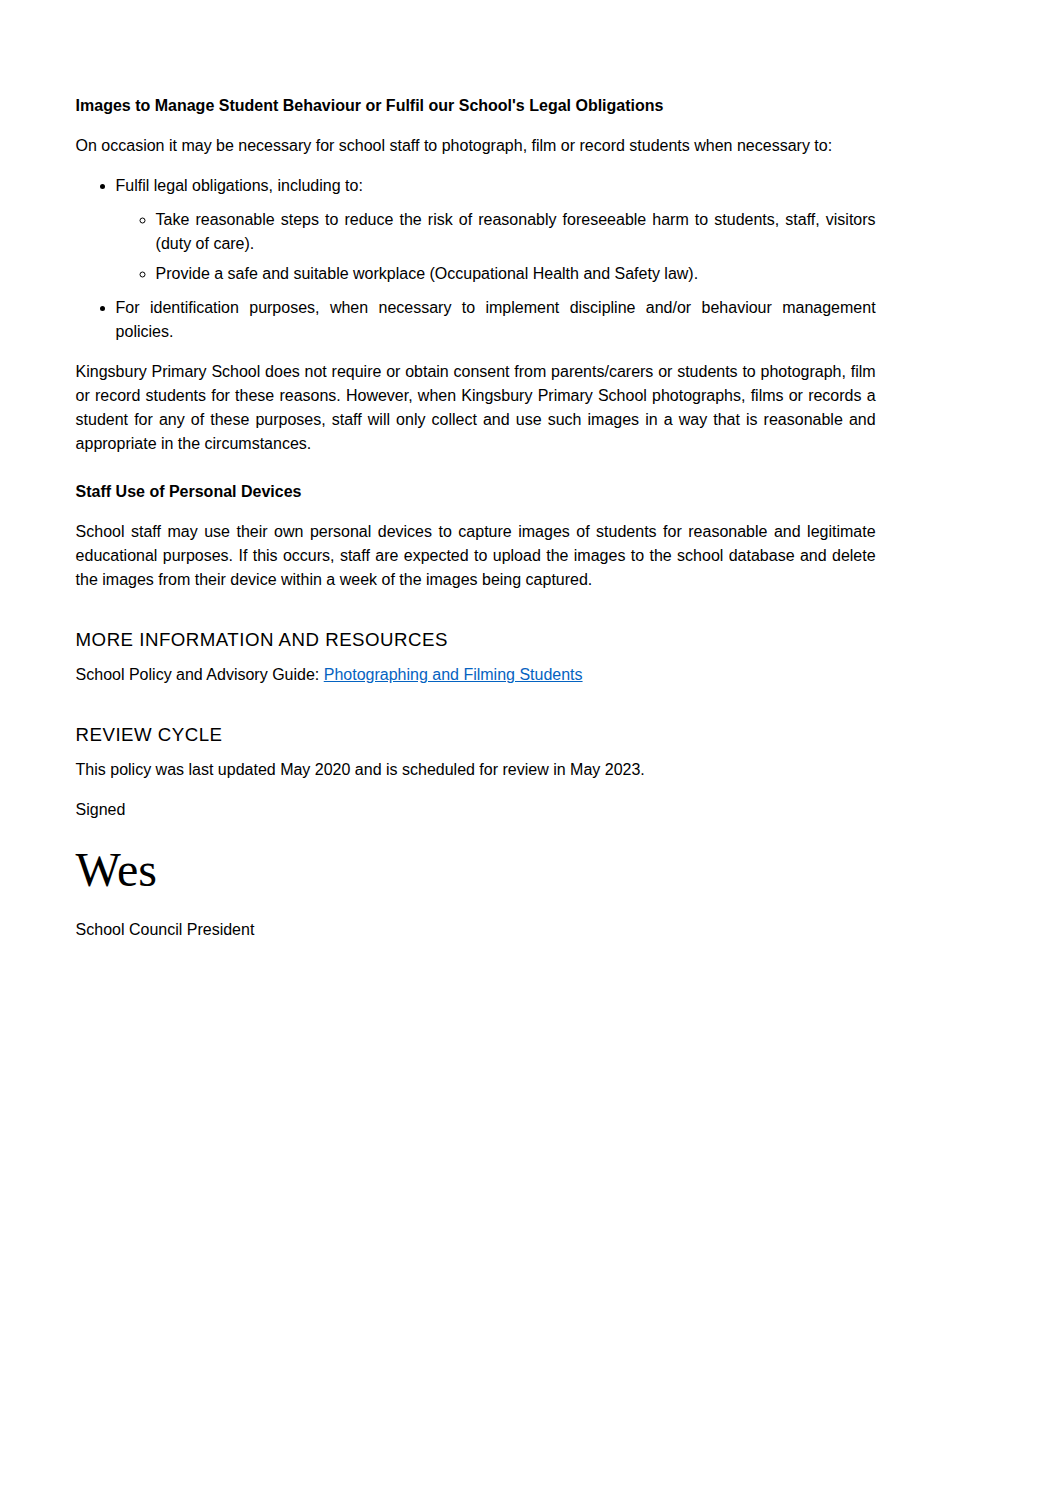Images to Manage Student Behaviour or Fulfil our School's Legal Obligations
On occasion it may be necessary for school staff to photograph, film or record students when necessary to:
Fulfil legal obligations, including to:
Take reasonable steps to reduce the risk of reasonably foreseeable harm to students, staff, visitors (duty of care).
Provide a safe and suitable workplace (Occupational Health and Safety law).
For identification purposes, when necessary to implement discipline and/or behaviour management policies.
Kingsbury Primary School does not require or obtain consent from parents/carers or students to photograph, film or record students for these reasons. However, when Kingsbury Primary School photographs, films or records a student for any of these purposes, staff will only collect and use such images in a way that is reasonable and appropriate in the circumstances.
Staff Use of Personal Devices
School staff may use their own personal devices to capture images of students for reasonable and legitimate educational purposes. If this occurs, staff are expected to upload the images to the school database and delete the images from their device within a week of the images being captured.
MORE INFORMATION AND RESOURCES
School Policy and Advisory Guide: Photographing and Filming Students
REVIEW CYCLE
This policy was last updated May 2020 and is scheduled for review in May 2023.
Signed
Wes
School Council President